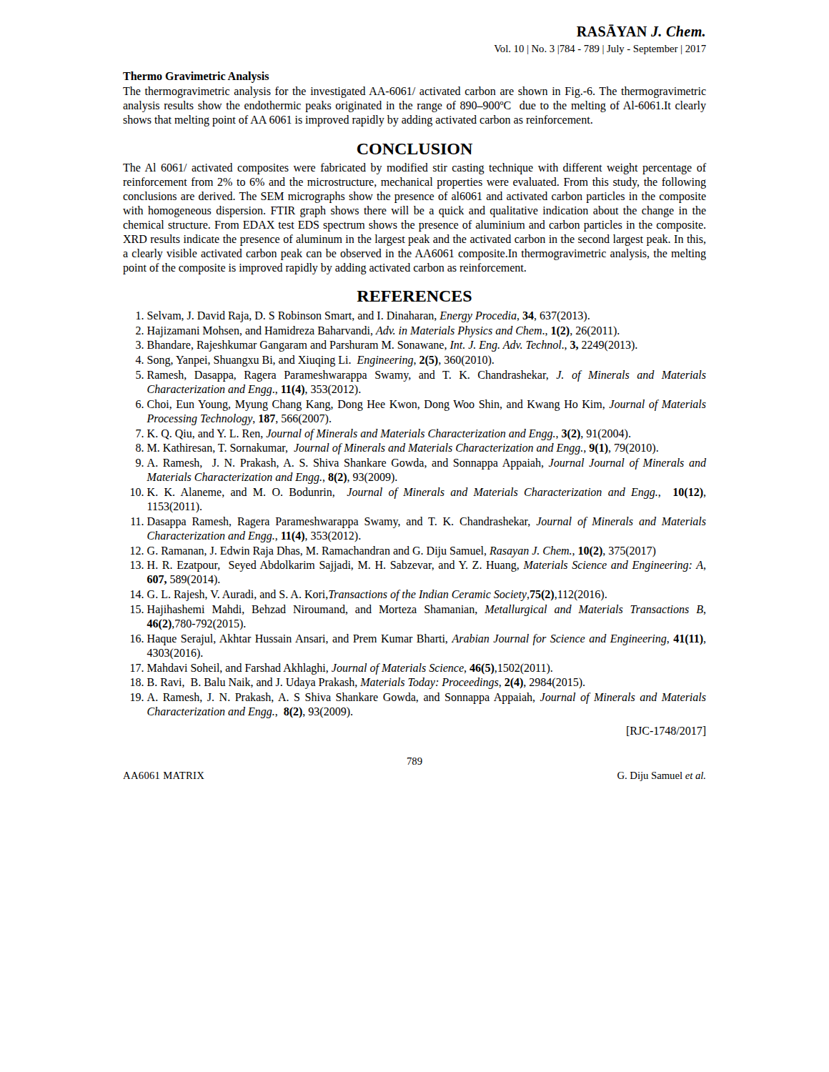RASĀYAN J. Chem.
Vol. 10 | No. 3 |784 - 789 | July - September | 2017
Thermo Gravimetric Analysis
The thermogravimetric analysis for the investigated AA-6061/ activated carbon are shown in Fig.-6. The thermogravimetric analysis results show the endothermic peaks originated in the range of 890–900ºC due to the melting of Al-6061.It clearly shows that melting point of AA 6061 is improved rapidly by adding activated carbon as reinforcement.
CONCLUSION
The Al 6061/ activated composites were fabricated by modified stir casting technique with different weight percentage of reinforcement from 2% to 6% and the microstructure, mechanical properties were evaluated. From this study, the following conclusions are derived. The SEM micrographs show the presence of al6061 and activated carbon particles in the composite with homogeneous dispersion. FTIR graph shows there will be a quick and qualitative indication about the change in the chemical structure. From EDAX test EDS spectrum shows the presence of aluminium and carbon particles in the composite. XRD results indicate the presence of aluminum in the largest peak and the activated carbon in the second largest peak. In this, a clearly visible activated carbon peak can be observed in the AA6061 composite.In thermogravimetric analysis, the melting point of the composite is improved rapidly by adding activated carbon as reinforcement.
REFERENCES
Selvam, J. David Raja, D. S Robinson Smart, and I. Dinaharan, Energy Procedia, 34, 637(2013).
Hajizamani Mohsen, and Hamidreza Baharvandi, Adv. in Materials Physics and Chem., 1(2), 26(2011).
Bhandare, Rajeshkumar Gangaram and Parshuram M. Sonawane, Int. J. Eng. Adv. Technol., 3, 2249(2013).
Song, Yanpei, Shuangxu Bi, and Xiuqing Li. Engineering, 2(5), 360(2010).
Ramesh, Dasappa, Ragera Parameshwarappa Swamy, and T. K. Chandrashekar, J. of Minerals and Materials Characterization and Engg., 11(4), 353(2012).
Choi, Eun Young, Myung Chang Kang, Dong Hee Kwon, Dong Woo Shin, and Kwang Ho Kim, Journal of Materials Processing Technology, 187, 566(2007).
K. Q. Qiu, and Y. L. Ren, Journal of Minerals and Materials Characterization and Engg., 3(2), 91(2004).
M. Kathiresan, T. Sornakumar, Journal of Minerals and Materials Characterization and Engg., 9(1), 79(2010).
A. Ramesh, J. N. Prakash, A. S. Shiva Shankare Gowda, and Sonnappa Appaiah, Journal Journal of Minerals and Materials Characterization and Engg., 8(2), 93(2009).
K. K. Alaneme, and M. O. Bodunrin, Journal of Minerals and Materials Characterization and Engg., 10(12), 1153(2011).
Dasappa Ramesh, Ragera Parameshwarappa Swamy, and T. K. Chandrashekar, Journal of Minerals and Materials Characterization and Engg., 11(4), 353(2012).
G. Ramanan, J. Edwin Raja Dhas, M. Ramachandran and G. Diju Samuel, Rasayan J. Chem., 10(2), 375(2017)
H. R. Ezatpour, Seyed Abdolkarim Sajjadi, M. H. Sabzevar, and Y. Z. Huang, Materials Science and Engineering: A, 607, 589(2014).
G. L. Rajesh, V. Auradi, and S. A. Kori,Transactions of the Indian Ceramic Society,75(2),112(2016).
Hajihashemi Mahdi, Behzad Niroumand, and Morteza Shamanian, Metallurgical and Materials Transactions B, 46(2),780-792(2015).
Haque Serajul, Akhtar Hussain Ansari, and Prem Kumar Bharti, Arabian Journal for Science and Engineering, 41(11), 4303(2016).
Mahdavi Soheil, and Farshad Akhlaghi, Journal of Materials Science, 46(5),1502(2011).
B. Ravi, B. Balu Naik, and J. Udaya Prakash, Materials Today: Proceedings, 2(4), 2984(2015).
A. Ramesh, J. N. Prakash, A. S Shiva Shankare Gowda, and Sonnappa Appaiah, Journal of Minerals and Materials Characterization and Engg., 8(2), 93(2009).
[RJC-1748/2017]
789
AA6061 MATRIX
G. Diju Samuel et al.